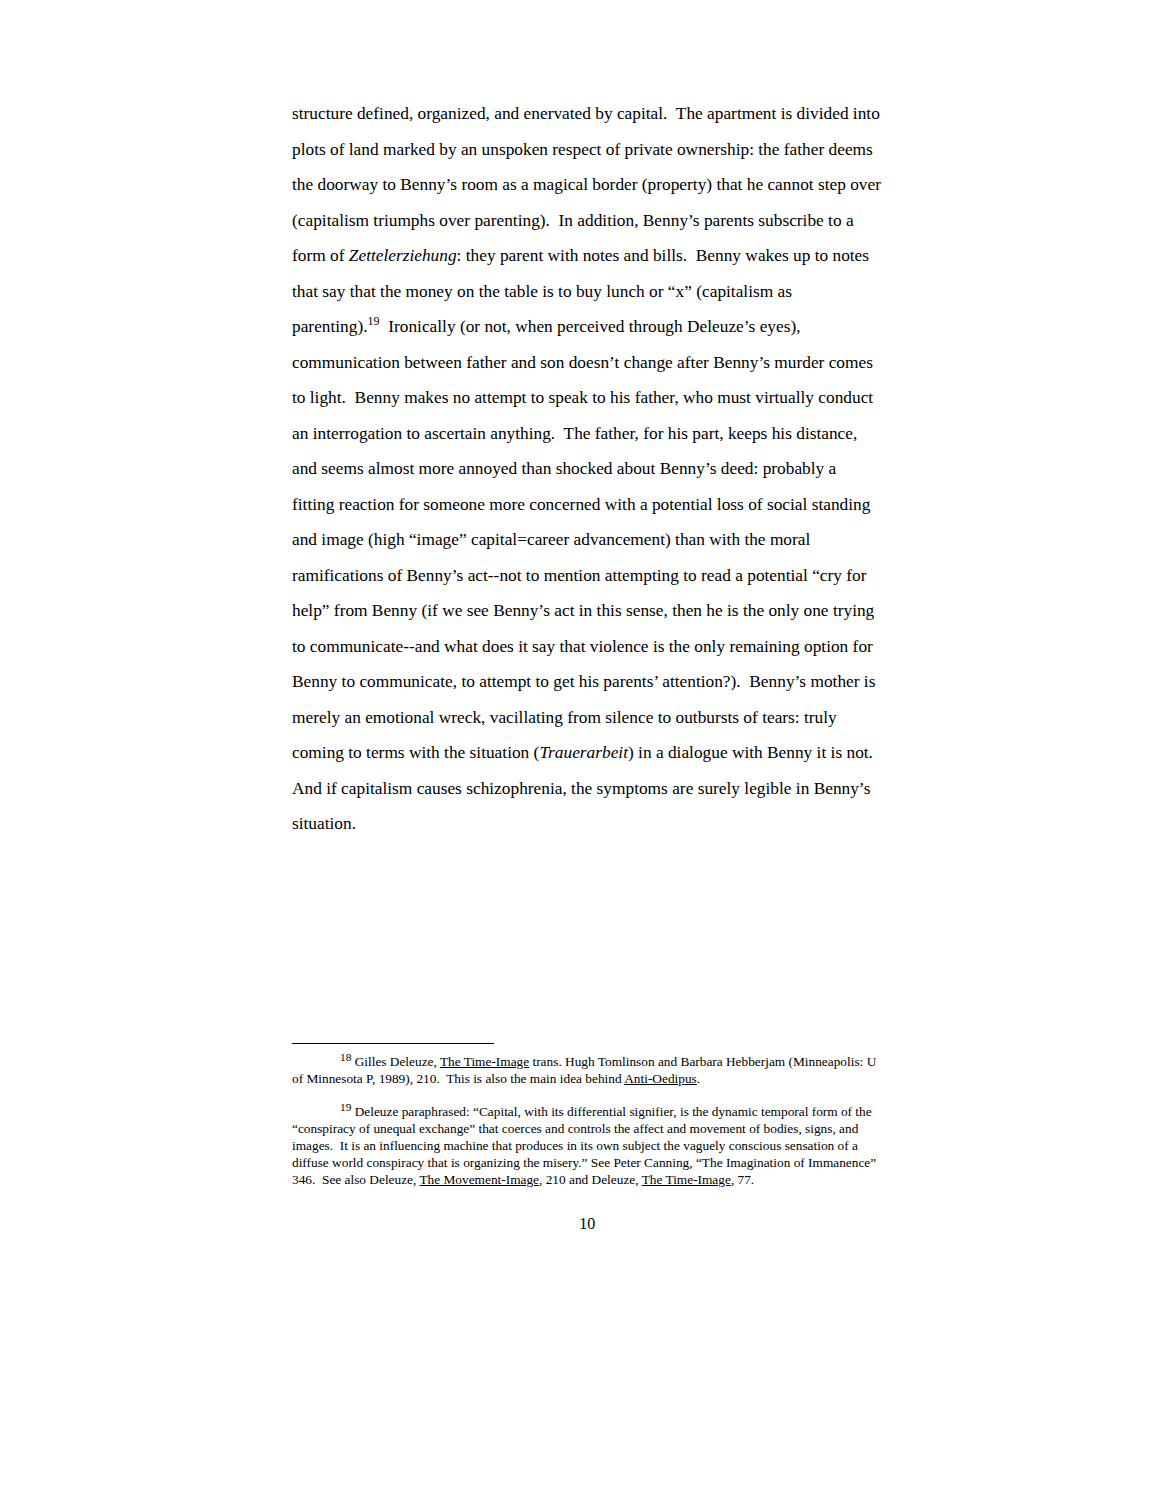structure defined, organized, and enervated by capital. The apartment is divided into plots of land marked by an unspoken respect of private ownership: the father deems the doorway to Benny’s room as a magical border (property) that he cannot step over (capitalism triumphs over parenting). In addition, Benny’s parents subscribe to a form of Zettelerziehung: they parent with notes and bills. Benny wakes up to notes that say that the money on the table is to buy lunch or “x” (capitalism as parenting).19 Ironically (or not, when perceived through Deleuze’s eyes), communication between father and son doesn’t change after Benny’s murder comes to light. Benny makes no attempt to speak to his father, who must virtually conduct an interrogation to ascertain anything. The father, for his part, keeps his distance, and seems almost more annoyed than shocked about Benny’s deed: probably a fitting reaction for someone more concerned with a potential loss of social standing and image (high “image” capital=career advancement) than with the moral ramifications of Benny’s act--not to mention attempting to read a potential “cry for help” from Benny (if we see Benny’s act in this sense, then he is the only one trying to communicate--and what does it say that violence is the only remaining option for Benny to communicate, to attempt to get his parents’ attention?). Benny’s mother is merely an emotional wreck, vacillating from silence to outbursts of tears: truly coming to terms with the situation (Trauerarbeit) in a dialogue with Benny it is not. And if capitalism causes schizophrenia, the symptoms are surely legible in Benny’s situation.
18 Gilles Deleuze, The Time-Image trans. Hugh Tomlinson and Barbara Hebberjam (Minneapolis: U of Minnesota P, 1989), 210. This is also the main idea behind Anti-Oedipus.
19 Deleuze paraphrased: “Capital, with its differential signifier, is the dynamic temporal form of the “conspiracy of unequal exchange” that coerces and controls the affect and movement of bodies, signs, and images. It is an influencing machine that produces in its own subject the vaguely conscious sensation of a diffuse world conspiracy that is organizing the misery.” See Peter Canning, “The Imagination of Immanence” 346. See also Deleuze, The Movement-Image, 210 and Deleuze, The Time-Image, 77.
10